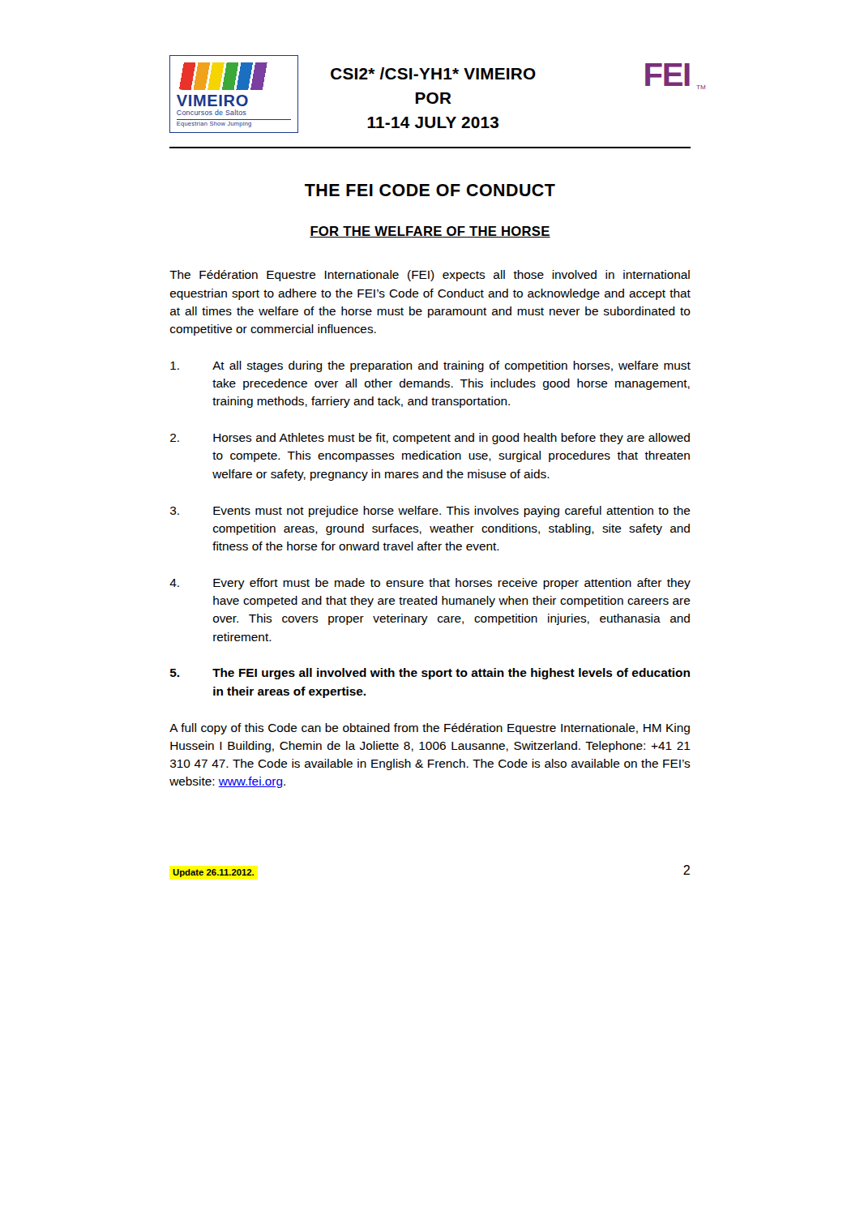VIMEIRO
Concursos de Saltos
Equestrian Show Jumping
CSI2* /CSI-YH1* VIMEIRO POR
11-14 JULY 2013
FEITM
THE FEI CODE OF CONDUCT
FOR THE WELFARE OF THE HORSE
The Fédération Equestre Internationale (FEI) expects all those involved in international equestrian sport to adhere to the FEI’s Code of Conduct and to acknowledge and accept that at all times the welfare of the horse must be paramount and must never be subordinated to competitive or commercial influences.
1. At all stages during the preparation and training of competition horses, welfare must take precedence over all other demands. This includes good horse management, training methods, farriery and tack, and transportation.
2. Horses and Athletes must be fit, competent and in good health before they are allowed to compete. This encompasses medication use, surgical procedures that threaten welfare or safety, pregnancy in mares and the misuse of aids.
3. Events must not prejudice horse welfare. This involves paying careful attention to the competition areas, ground surfaces, weather conditions, stabling, site safety and fitness of the horse for onward travel after the event.
4. Every effort must be made to ensure that horses receive proper attention after they have competed and that they are treated humanely when their competition careers are over. This covers proper veterinary care, competition injuries, euthanasia and retirement.
5. The FEI urges all involved with the sport to attain the highest levels of education in their areas of expertise.
A full copy of this Code can be obtained from the Fédération Equestre Internationale, HM King Hussein I Building, Chemin de la Joliette 8, 1006 Lausanne, Switzerland. Telephone: +41 21 310 47 47. The Code is available in English & French. The Code is also available on the FEI’s website: www.fei.org.
Update 26.11.2012. 2